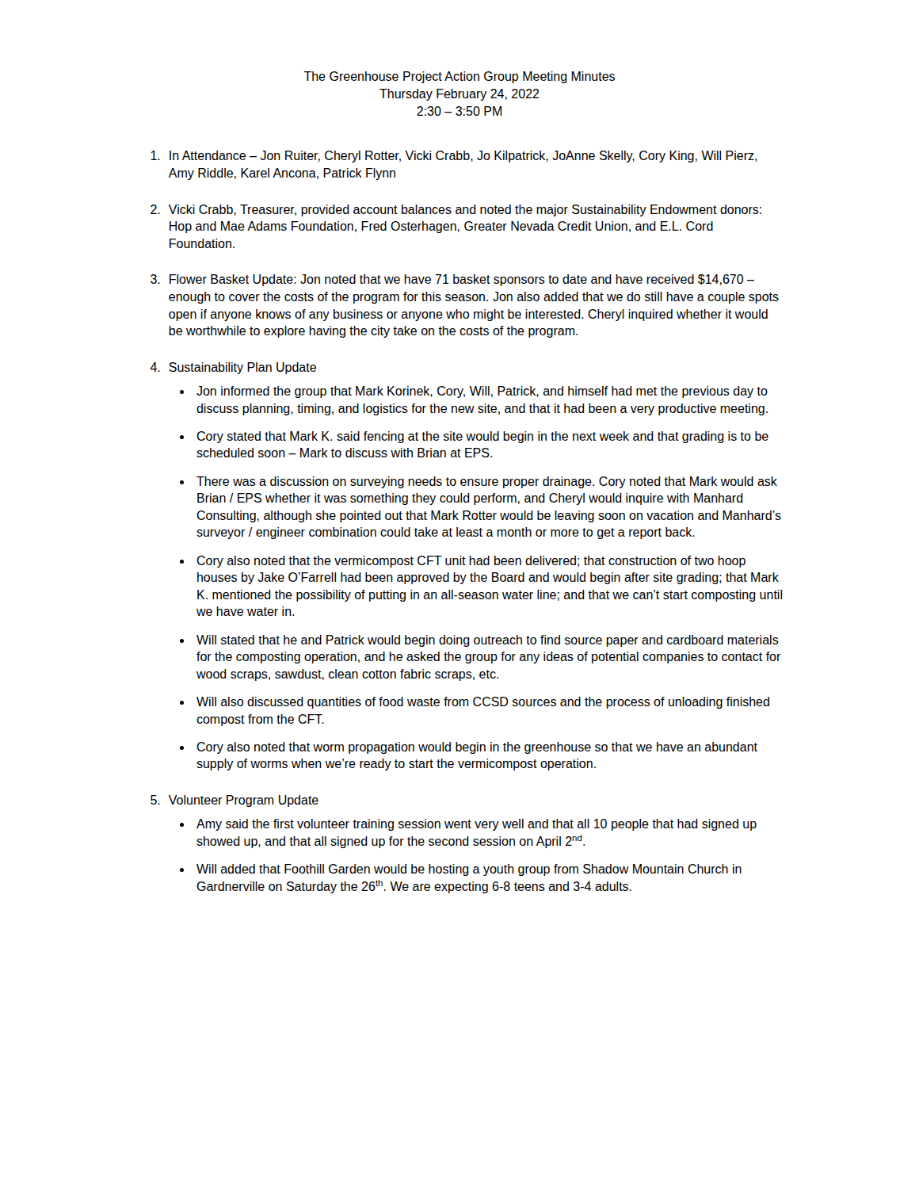The Greenhouse Project Action Group Meeting Minutes
Thursday February 24, 2022
2:30 – 3:50 PM
In Attendance – Jon Ruiter, Cheryl Rotter, Vicki Crabb, Jo Kilpatrick, JoAnne Skelly, Cory King, Will Pierz, Amy Riddle, Karel Ancona, Patrick Flynn
Vicki Crabb, Treasurer, provided account balances and noted the major Sustainability Endowment donors: Hop and Mae Adams Foundation, Fred Osterhagen, Greater Nevada Credit Union, and E.L. Cord Foundation.
Flower Basket Update: Jon noted that we have 71 basket sponsors to date and have received $14,670 – enough to cover the costs of the program for this season. Jon also added that we do still have a couple spots open if anyone knows of any business or anyone who might be interested. Cheryl inquired whether it would be worthwhile to explore having the city take on the costs of the program.
Sustainability Plan Update
Jon informed the group that Mark Korinek, Cory, Will, Patrick, and himself had met the previous day to discuss planning, timing, and logistics for the new site, and that it had been a very productive meeting.
Cory stated that Mark K. said fencing at the site would begin in the next week and that grading is to be scheduled soon – Mark to discuss with Brian at EPS.
There was a discussion on surveying needs to ensure proper drainage. Cory noted that Mark would ask Brian / EPS whether it was something they could perform, and Cheryl would inquire with Manhard Consulting, although she pointed out that Mark Rotter would be leaving soon on vacation and Manhard’s surveyor / engineer combination could take at least a month or more to get a report back.
Cory also noted that the vermicompost CFT unit had been delivered; that construction of two hoop houses by Jake O’Farrell had been approved by the Board and would begin after site grading; that Mark K. mentioned the possibility of putting in an all-season water line; and that we can’t start composting until we have water in.
Will stated that he and Patrick would begin doing outreach to find source paper and cardboard materials for the composting operation, and he asked the group for any ideas of potential companies to contact for wood scraps, sawdust, clean cotton fabric scraps, etc.
Will also discussed quantities of food waste from CCSD sources and the process of unloading finished compost from the CFT.
Cory also noted that worm propagation would begin in the greenhouse so that we have an abundant supply of worms when we’re ready to start the vermicompost operation.
Volunteer Program Update
Amy said the first volunteer training session went very well and that all 10 people that had signed up showed up, and that all signed up for the second session on April 2nd.
Will added that Foothill Garden would be hosting a youth group from Shadow Mountain Church in Gardnerville on Saturday the 26th. We are expecting 6-8 teens and 3-4 adults.